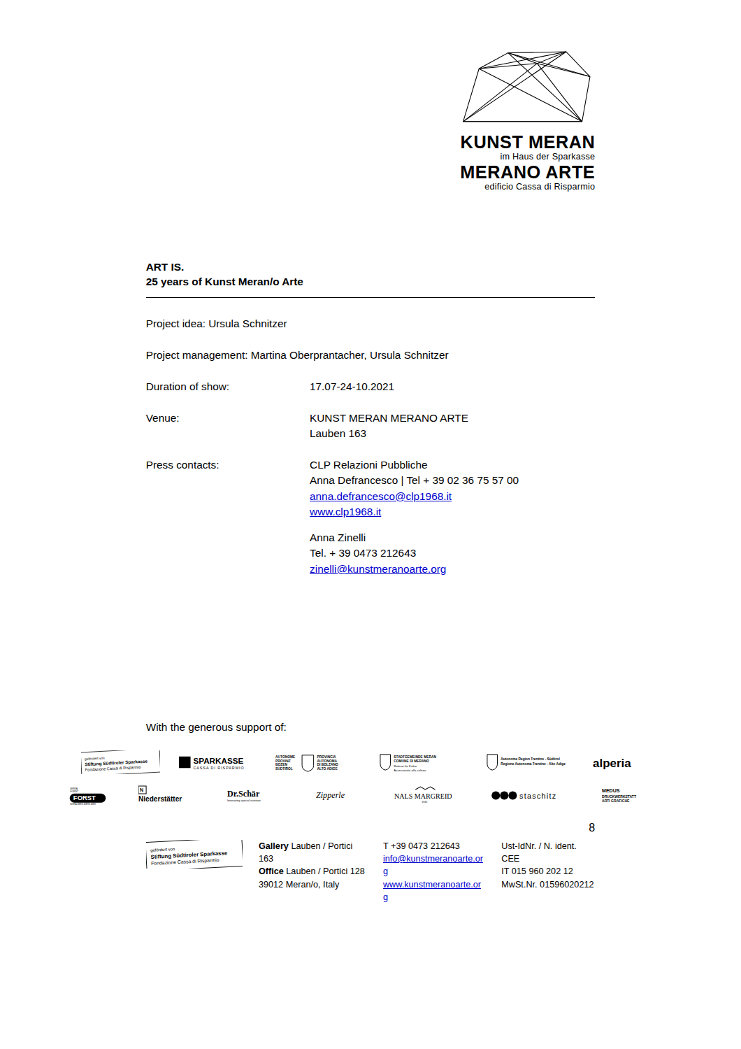KUNST MERAN
im Haus der Sparkasse
MERANO ARTE
edificio Cassa di Risparmio
ART IS.
25 years of Kunst Meran/o Arte
| Project idea: Ursula Schnitzer | |
| Project management: Martina Oberprantacher, Ursula Schnitzer |
| Duration of show: | 17.07-24-10.2021 |
| Venue: | KUNST MERAN MERANO ARTE Lauben 163 |
| Press contacts: | CLP Relazioni Pubbliche Anna Defrancesco / Tel + 39 02 36 75 57 00 anna.defrancesco@clp1968.it www.clp1968.it Anna Zinelli Tel. + 39 0473 212643 zinelli@kunstmeranoarte.org |
With the generous support of:
8
Gallery Lauben / Portici 163
Office Lauben / Portici 128
39012 Meran/o, Italy
T +39 0473 212643
info@kunstmeranoarte.org
www.kunstmeranoarte.org
Ust-IdNr. / N. ident. CEE
IT 015 960 202 12
MwSt.Nr. 01596020212